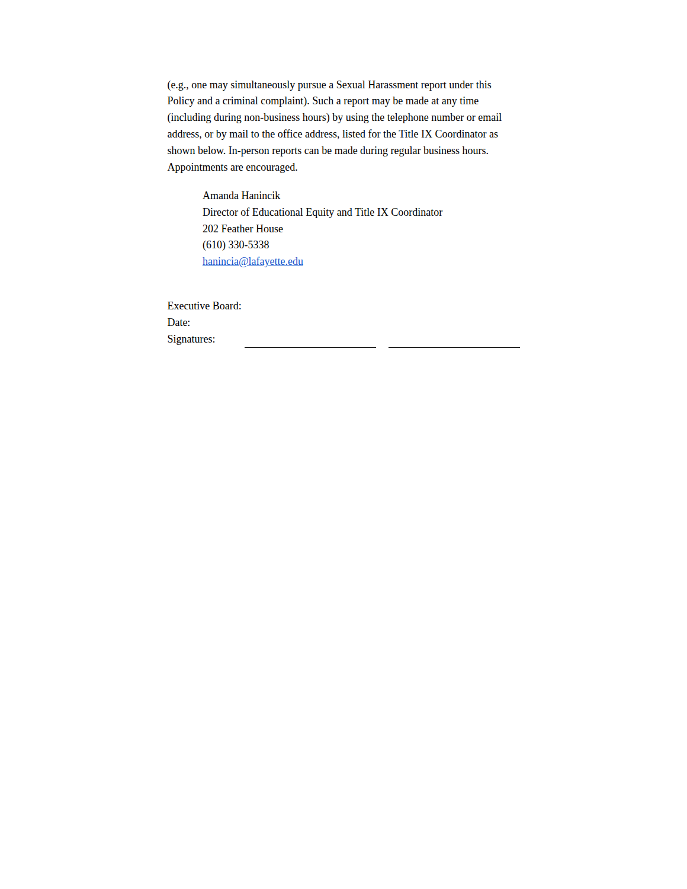(e.g., one may simultaneously pursue a Sexual Harassment report under this Policy and a criminal complaint). Such a report may be made at any time (including during non-business hours) by using the telephone number or email address, or by mail to the office address, listed for the Title IX Coordinator as shown below. In-person reports can be made during regular business hours. Appointments are encouraged.
Amanda Hanincik
Director of Educational Equity and Title IX Coordinator
202 Feather House
(610) 330-5338
hanincia@lafayette.edu
Executive Board:
Date:
Signatures: